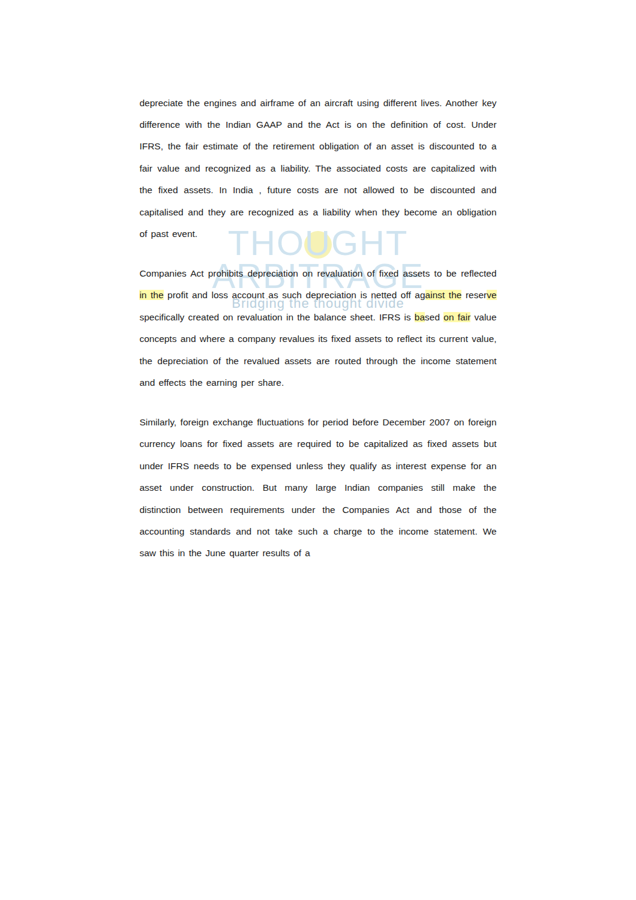THOUGHT
ARBITRAGE
Bridging the thought divide
depreciate the engines and airframe of an aircraft using different lives. Another key difference with the Indian GAAP and the Act is on the definition of cost. Under IFRS, the fair estimate of the retirement obligation of an asset is discounted to a fair value and recognized as a liability. The associated costs are capitalized with the fixed assets. In India , future costs are not allowed to be discounted and capitalised and they are recognized as a liability when they become an obligation of past event.
Companies Act prohibits depreciation on revaluation of fixed assets to be reflected in the profit and loss account as such depreciation is netted off against the reserve specifically created on revaluation in the balance sheet. IFRS is based on fair value concepts and where a company revalues its fixed assets to reflect its current value, the depreciation of the revalued assets are routed through the income statement and effects the earning per share.
Similarly, foreign exchange fluctuations for period before December 2007 on foreign currency loans for fixed assets are required to be capitalized as fixed assets but under IFRS needs to be expensed unless they qualify as interest expense for an asset under construction. But many large Indian companies still make the distinction between requirements under the Companies Act and those of the accounting standards and not take such a charge to the income statement. We saw this in the June quarter results of a